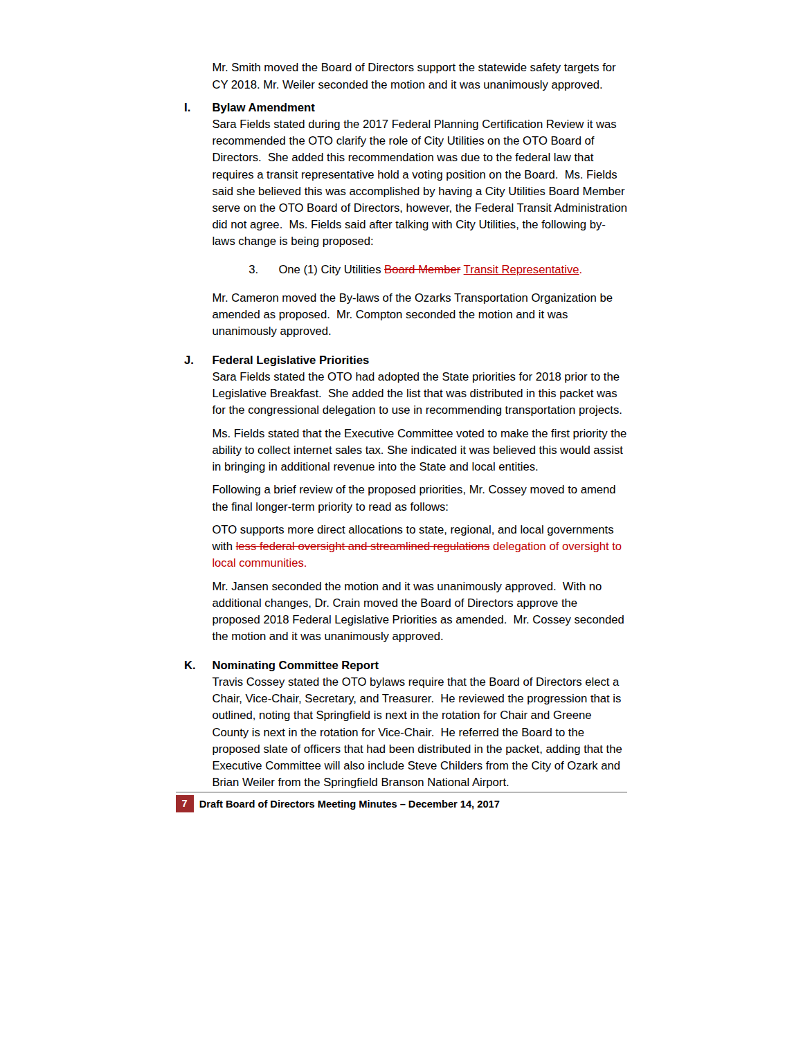Mr. Smith moved the Board of Directors support the statewide safety targets for CY 2018. Mr. Weiler seconded the motion and it was unanimously approved.
I.
Bylaw Amendment
Sara Fields stated during the 2017 Federal Planning Certification Review it was recommended the OTO clarify the role of City Utilities on the OTO Board of Directors. She added this recommendation was due to the federal law that requires a transit representative hold a voting position on the Board. Ms. Fields said she believed this was accomplished by having a City Utilities Board Member serve on the OTO Board of Directors, however, the Federal Transit Administration did not agree. Ms. Fields said after talking with City Utilities, the following by-laws change is being proposed:
3. One (1) City Utilities Board Member Transit Representative.
Mr. Cameron moved the By-laws of the Ozarks Transportation Organization be amended as proposed. Mr. Compton seconded the motion and it was unanimously approved.
J.
Federal Legislative Priorities
Sara Fields stated the OTO had adopted the State priorities for 2018 prior to the Legislative Breakfast. She added the list that was distributed in this packet was for the congressional delegation to use in recommending transportation projects.
Ms. Fields stated that the Executive Committee voted to make the first priority the ability to collect internet sales tax. She indicated it was believed this would assist in bringing in additional revenue into the State and local entities.
Following a brief review of the proposed priorities, Mr. Cossey moved to amend the final longer-term priority to read as follows:
OTO supports more direct allocations to state, regional, and local governments with less federal oversight and streamlined regulations delegation of oversight to local communities.
Mr. Jansen seconded the motion and it was unanimously approved. With no additional changes, Dr. Crain moved the Board of Directors approve the proposed 2018 Federal Legislative Priorities as amended. Mr. Cossey seconded the motion and it was unanimously approved.
K.
Nominating Committee Report
Travis Cossey stated the OTO bylaws require that the Board of Directors elect a Chair, Vice-Chair, Secretary, and Treasurer. He reviewed the progression that is outlined, noting that Springfield is next in the rotation for Chair and Greene County is next in the rotation for Vice-Chair. He referred the Board to the proposed slate of officers that had been distributed in the packet, adding that the Executive Committee will also include Steve Childers from the City of Ozark and Brian Weiler from the Springfield Branson National Airport.
7 Draft Board of Directors Meeting Minutes – December 14, 2017